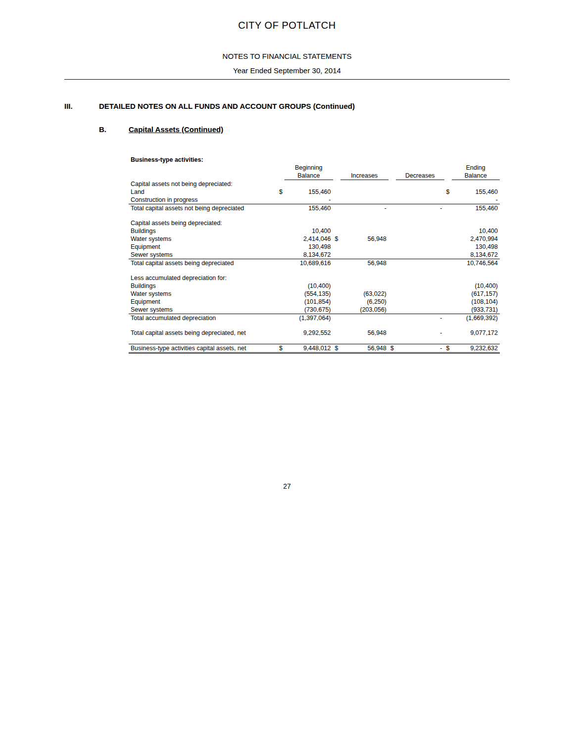CITY OF POTLATCH
NOTES TO FINANCIAL STATEMENTS
Year Ended September 30, 2014
III. DETAILED NOTES ON ALL FUNDS AND ACCOUNT GROUPS (Continued)
B. Capital Assets (Continued)
| Business-type activities: | | | | | | | | |
| | | Beginning | | | | | | Ending |
| | | Balance | | Increases | | Decreases | | Balance |
| Capital assets not being depreciated: | | | | | | | | |
| Land | $ | 155,460 | | | | | $ | 155,460 |
| Construction in progress | | - | | | | | | - |
| Total capital assets not being depreciated | | 155,460 | | - | | - | | 155,460 |
| Capital assets being depreciated: | | | | | | | | |
| Buildings | | 10,400 | | | | | | 10,400 |
| Water systems | | 2,414,046 | $ | 56,948 | | | | 2,470,994 |
| Equipment | | 130,498 | | | | | | 130,498 |
| Sewer systems | | 8,134,672 | | | | | | 8,134,672 |
| Total capital assets being depreciated | | 10,689,616 | | 56,948 | | | | 10,746,564 |
| Less accumulated depreciation for: | | | | | | | | |
| Buildings | | (10,400) | | | | | | (10,400) |
| Water systems | | (554,135) | | (63,022) | | | | (617,157) |
| Equipment | | (101,854) | | (6,250) | | | | (108,104) |
| Sewer systems | | (730,675) | | (203,056) | | | | (933,731) |
| Total accumulated depreciation | | (1,397,064) | | | | - | | (1,669,392) |
| Total capital assets being depreciated, net | | 9,292,552 | | 56,948 | | - | | 9,077,172 |
| Business-type activities capital assets, net | $ | 9,448,012 | $ | 56,948 | $ | - | $ | 9,232,632 |
27